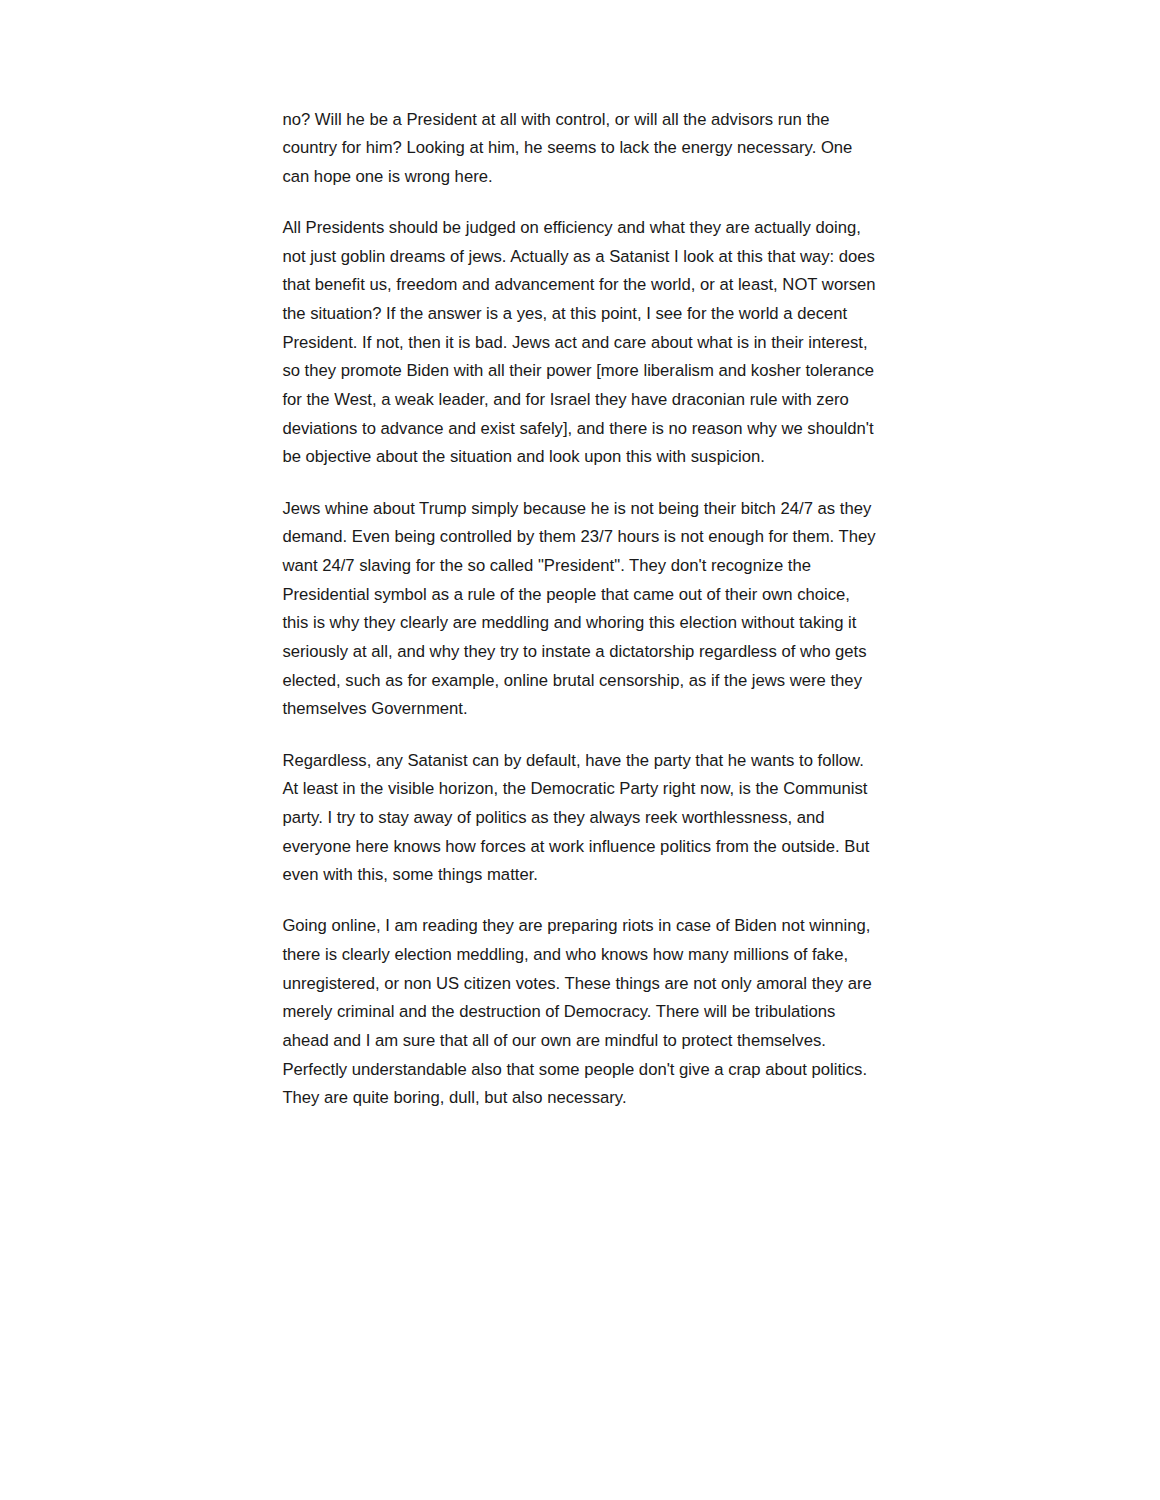no? Will he be a President at all with control, or will all the advisors run the country for him? Looking at him, he seems to lack the energy necessary. One can hope one is wrong here.
All Presidents should be judged on efficiency and what they are actually doing, not just goblin dreams of jews. Actually as a Satanist I look at this that way: does that benefit us, freedom and advancement for the world, or at least, NOT worsen the situation? If the answer is a yes, at this point, I see for the world a decent President. If not, then it is bad. Jews act and care about what is in their interest, so they promote Biden with all their power [more liberalism and kosher tolerance for the West, a weak leader, and for Israel they have draconian rule with zero deviations to advance and exist safely], and there is no reason why we shouldn't be objective about the situation and look upon this with suspicion.
Jews whine about Trump simply because he is not being their bitch 24/7 as they demand. Even being controlled by them 23/7 hours is not enough for them. They want 24/7 slaving for the so called "President". They don't recognize the Presidential symbol as a rule of the people that came out of their own choice, this is why they clearly are meddling and whoring this election without taking it seriously at all, and why they try to instate a dictatorship regardless of who gets elected, such as for example, online brutal censorship, as if the jews were they themselves Government.
Regardless, any Satanist can by default, have the party that he wants to follow. At least in the visible horizon, the Democratic Party right now, is the Communist party. I try to stay away of politics as they always reek worthlessness, and everyone here knows how forces at work influence politics from the outside. But even with this, some things matter.
Going online, I am reading they are preparing riots in case of Biden not winning, there is clearly election meddling, and who knows how many millions of fake, unregistered, or non US citizen votes. These things are not only amoral they are merely criminal and the destruction of Democracy. There will be tribulations ahead and I am sure that all of our own are mindful to protect themselves. Perfectly understandable also that some people don't give a crap about politics. They are quite boring, dull, but also necessary.